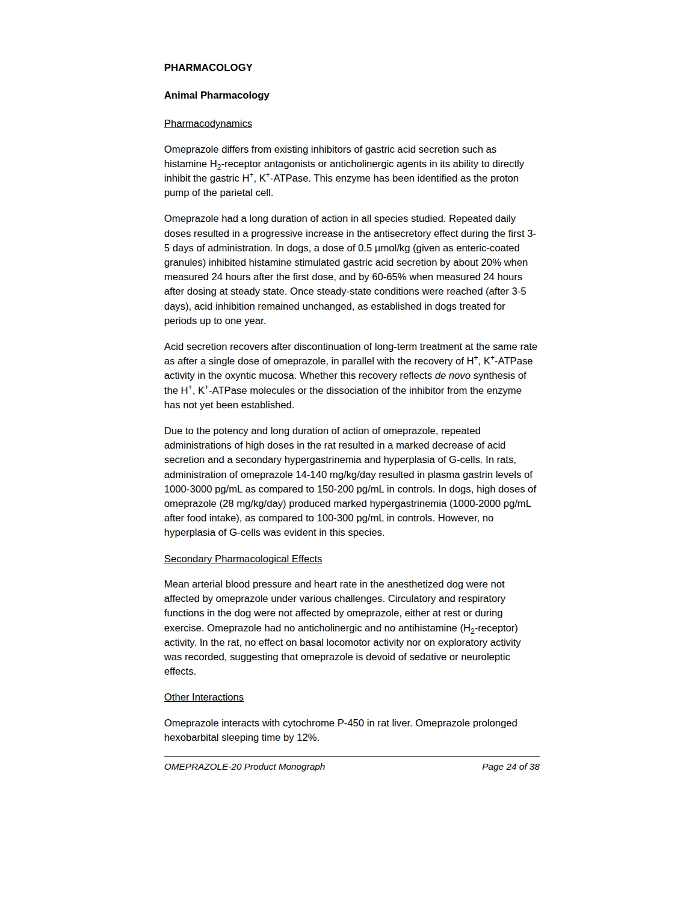PHARMACOLOGY
Animal Pharmacology
Pharmacodynamics
Omeprazole differs from existing inhibitors of gastric acid secretion such as histamine H2-receptor antagonists or anticholinergic agents in its ability to directly inhibit the gastric H+, K+-ATPase. This enzyme has been identified as the proton pump of the parietal cell.
Omeprazole had a long duration of action in all species studied. Repeated daily doses resulted in a progressive increase in the antisecretory effect during the first 3-5 days of administration. In dogs, a dose of 0.5 µmol/kg (given as enteric-coated granules) inhibited histamine stimulated gastric acid secretion by about 20% when measured 24 hours after the first dose, and by 60-65% when measured 24 hours after dosing at steady state. Once steady-state conditions were reached (after 3-5 days), acid inhibition remained unchanged, as established in dogs treated for periods up to one year.
Acid secretion recovers after discontinuation of long-term treatment at the same rate as after a single dose of omeprazole, in parallel with the recovery of H+, K+-ATPase activity in the oxyntic mucosa. Whether this recovery reflects de novo synthesis of the H+, K+-ATPase molecules or the dissociation of the inhibitor from the enzyme has not yet been established.
Due to the potency and long duration of action of omeprazole, repeated administrations of high doses in the rat resulted in a marked decrease of acid secretion and a secondary hypergastrinemia and hyperplasia of G-cells. In rats, administration of omeprazole 14-140 mg/kg/day resulted in plasma gastrin levels of 1000-3000 pg/mL as compared to 150-200 pg/mL in controls. In dogs, high doses of omeprazole (28 mg/kg/day) produced marked hypergastrinemia (1000-2000 pg/mL after food intake), as compared to 100-300 pg/mL in controls. However, no hyperplasia of G-cells was evident in this species.
Secondary Pharmacological Effects
Mean arterial blood pressure and heart rate in the anesthetized dog were not affected by omeprazole under various challenges. Circulatory and respiratory functions in the dog were not affected by omeprazole, either at rest or during exercise. Omeprazole had no anticholinergic and no antihistamine (H2-receptor) activity. In the rat, no effect on basal locomotor activity nor on exploratory activity was recorded, suggesting that omeprazole is devoid of sedative or neuroleptic effects.
Other Interactions
Omeprazole interacts with cytochrome P-450 in rat liver. Omeprazole prolonged hexobarbital sleeping time by 12%.
OMEPRAZOLE-20 Product Monograph Page 24 of 38